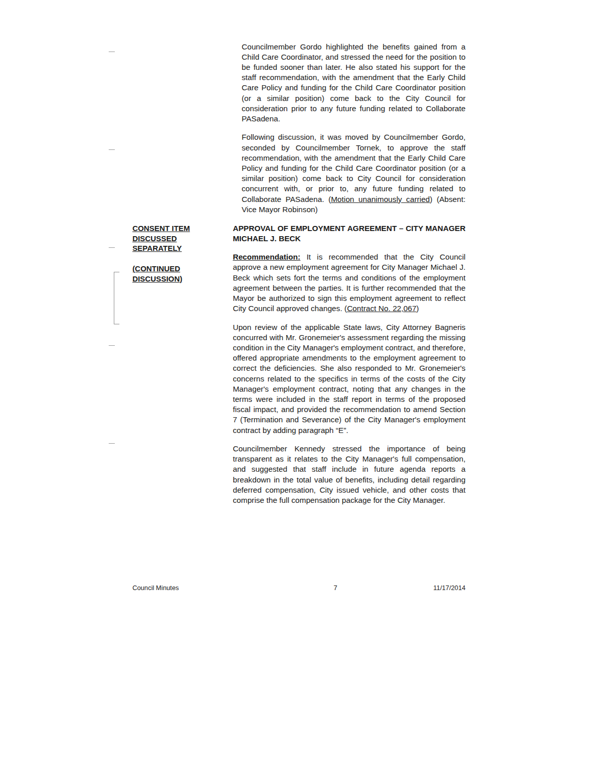Councilmember Gordo highlighted the benefits gained from a Child Care Coordinator, and stressed the need for the position to be funded sooner than later. He also stated his support for the staff recommendation, with the amendment that the Early Child Care Policy and funding for the Child Care Coordinator position (or a similar position) come back to the City Council for consideration prior to any future funding related to Collaborate PASadena.
Following discussion, it was moved by Councilmember Gordo, seconded by Councilmember Tornek, to approve the staff recommendation, with the amendment that the Early Child Care Policy and funding for the Child Care Coordinator position (or a similar position) come back to City Council for consideration concurrent with, or prior to, any future funding related to Collaborate PASadena. (Motion unanimously carried) (Absent: Vice Mayor Robinson)
Consent Item Discussed Separately
(Continued Discussion)
Approval of Employment Agreement – City Manager Michael J. Beck
Recommendation: It is recommended that the City Council approve a new employment agreement for City Manager Michael J. Beck which sets fort the terms and conditions of the employment agreement between the parties. It is further recommended that the Mayor be authorized to sign this employment agreement to reflect City Council approved changes. (Contract No. 22,067)
Upon review of the applicable State laws, City Attorney Bagneris concurred with Mr. Gronemeier's assessment regarding the missing condition in the City Manager's employment contract, and therefore, offered appropriate amendments to the employment agreement to correct the deficiencies. She also responded to Mr. Gronemeier's concerns related to the specifics in terms of the costs of the City Manager's employment contract, noting that any changes in the terms were included in the staff report in terms of the proposed fiscal impact, and provided the recommendation to amend Section 7 (Termination and Severance) of the City Manager's employment contract by adding paragraph “E”.
Councilmember Kennedy stressed the importance of being transparent as it relates to the City Manager's full compensation, and suggested that staff include in future agenda reports a breakdown in the total value of benefits, including detail regarding deferred compensation, City issued vehicle, and other costs that comprise the full compensation package for the City Manager.
Council Minutes
7
11/17/2014